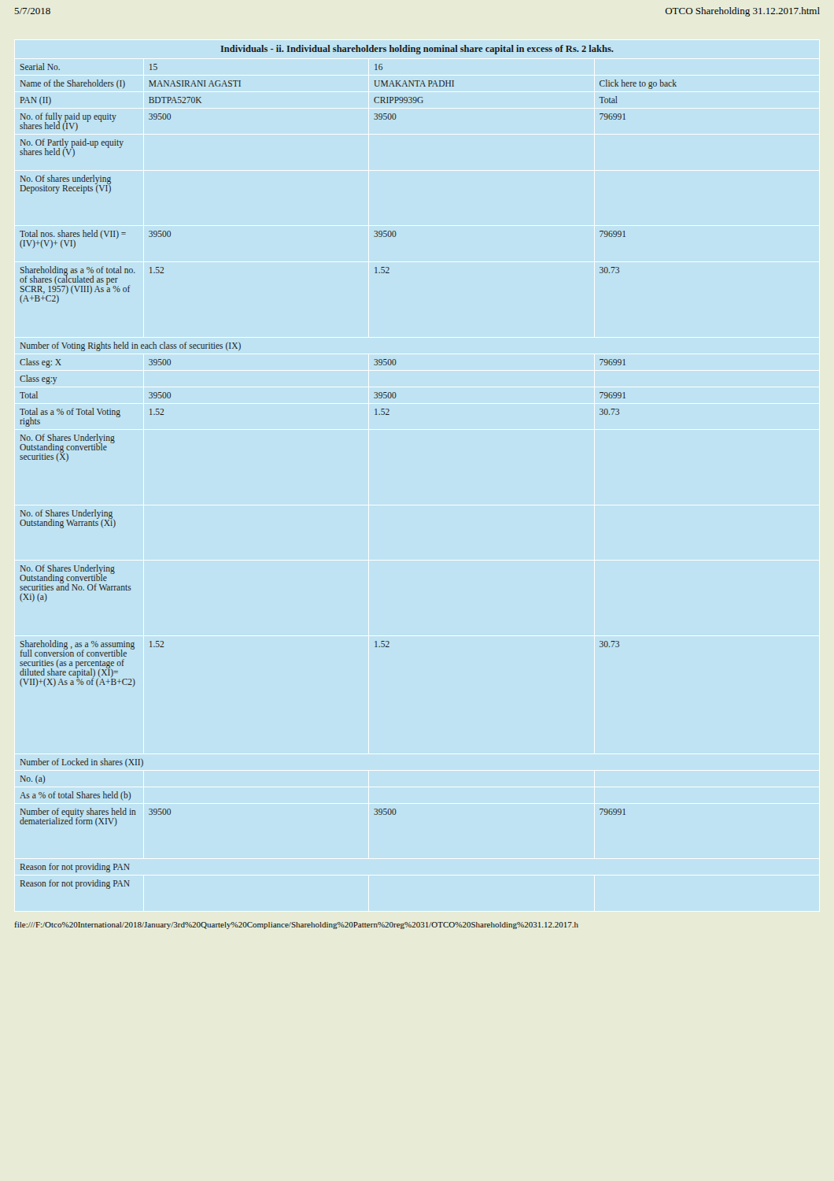5/7/2018
OTCO Shareholding 31.12.2017.html
| Individuals - ii. Individual shareholders holding nominal share capital in excess of Rs. 2 lakhs. |
| Searial No. | 15 | 16 | |
| Name of the Shareholders (I) | MANASIRANI AGASTI | UMAKANTA PADHI | Click here to go back |
| PAN (II) | BDTPA5270K | CRIPP9939G | Total |
| No. of fully paid up equity shares held (IV) | 39500 | 39500 | 796991 |
| No. Of Partly paid-up equity shares held (V) | | | |
| No. Of shares underlying Depository Receipts (VI) | | | |
| Total nos. shares held (VII) = (IV)+(V)+ (VI) | 39500 | 39500 | 796991 |
| Shareholding as a % of total no. of shares (calculated as per SCRR, 1957) (VIII) As a % of (A+B+C2) | 1.52 | 1.52 | 30.73 |
| Number of Voting Rights held in each class of securities (IX) |
| Class eg: X | 39500 | 39500 | 796991 |
| Class eg:y | | | |
| Total | 39500 | 39500 | 796991 |
| Total as a % of Total Voting rights | 1.52 | 1.52 | 30.73 |
| No. Of Shares Underlying Outstanding convertible securities (X) | | | |
| No. of Shares Underlying Outstanding Warrants (Xi) | | | |
| No. Of Shares Underlying Outstanding convertible securities and No. Of Warrants (Xi) (a) | | | |
| Shareholding , as a % assuming full conversion of convertible securities (as a percentage of diluted share capital) (XI)= (VII)+(X) As a % of (A+B+C2) | 1.52 | 1.52 | 30.73 |
| Number of Locked in shares (XII) |
| No. (a) | | | |
| As a % of total Shares held (b) | | | |
| Number of equity shares held in dematerialized form (XIV) | 39500 | 39500 | 796991 |
| Reason for not providing PAN |
| Reason for not providing PAN | | | |
file:///F:/Otco%20International/2018/January/3rd%20Quartely%20Compliance/Shareholding%20Pattern%20reg%2031/OTCO%20Shareholding%2031.12.2017.h